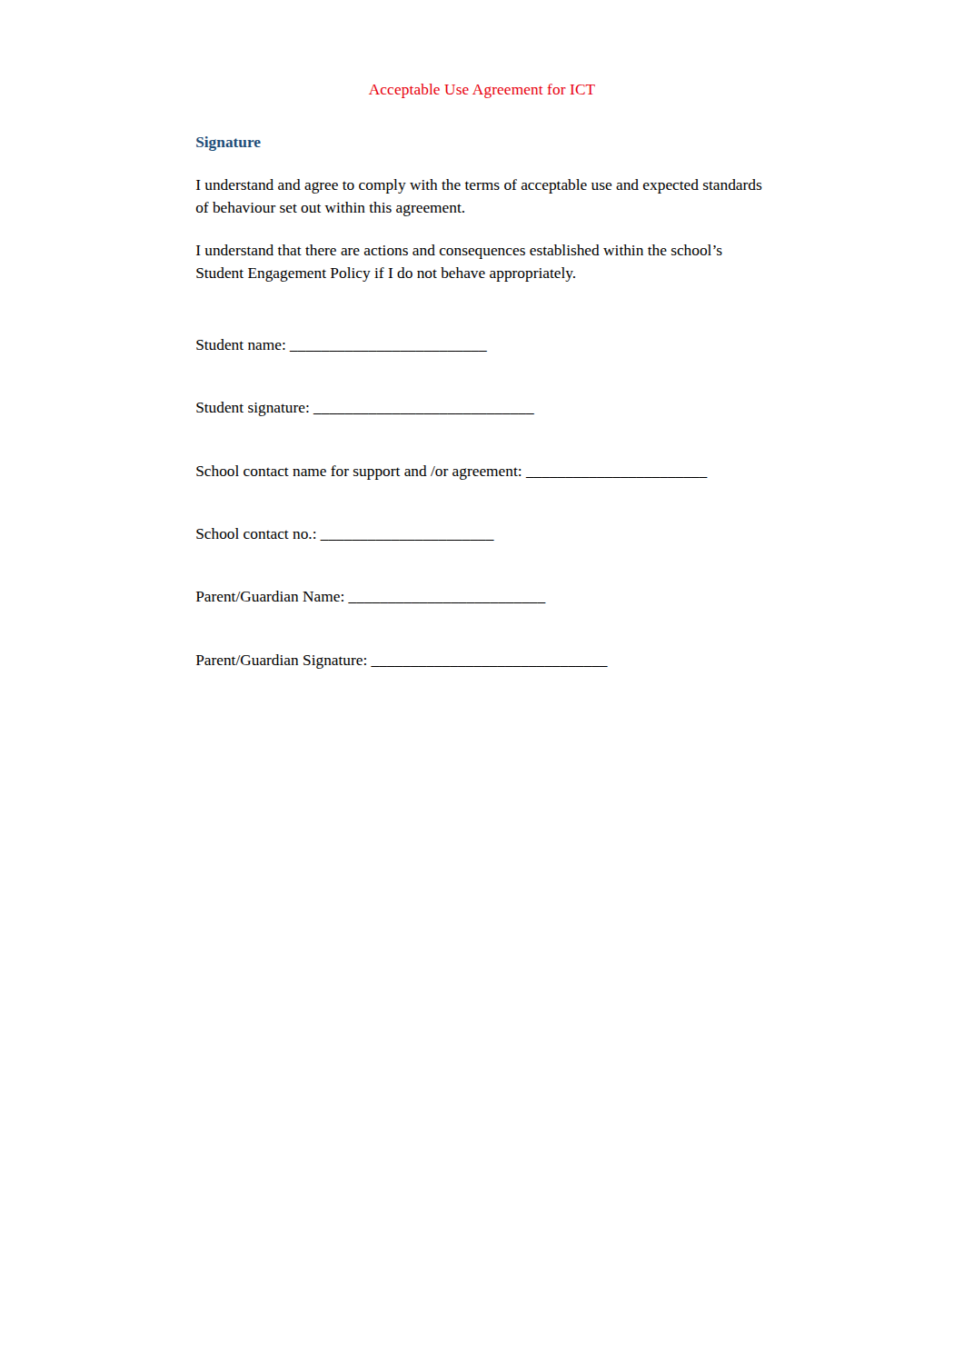Acceptable Use Agreement for ICT
Signature
I understand and agree to comply with the terms of acceptable use and expected standards of behaviour set out within this agreement.
I understand that there are actions and consequences established within the school’s Student Engagement Policy if I do not behave appropriately.
Student name: _________________________
Student signature: ____________________________
School contact name for support and /or agreement: _______________________
School contact no.: ______________________
Parent/Guardian Name: _________________________
Parent/Guardian Signature: ______________________________